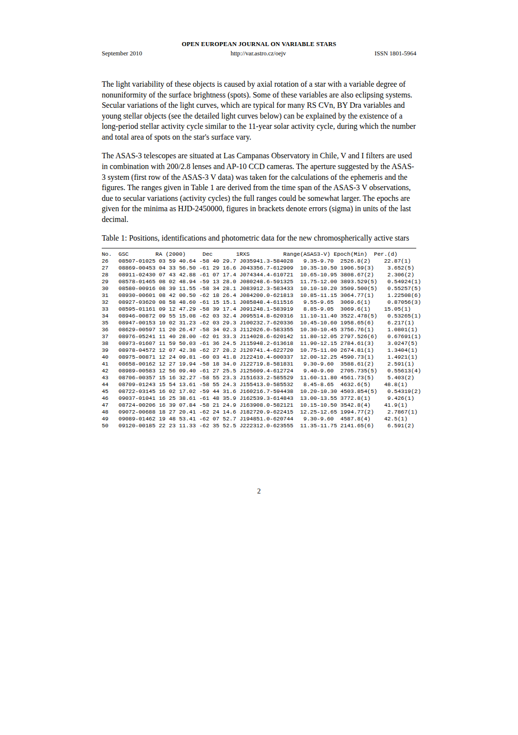OPEN EUROPEAN JOURNAL ON VARIABLE STARS
September 2010 http://var.astro.cz/oejv ISSN 1801-5964
The light variability of these objects is caused by axial rotation of a star with a variable degree of nonuniformity of the surface brightness (spots). Some of these variables are also eclipsing systems. Secular variations of the light curves, which are typical for many RS CVn, BY Dra variables and young stellar objects (see the detailed light curves below) can be explained by the existence of a long-period stellar activity cycle similar to the 11-year solar activity cycle, during which the number and total area of spots on the star's surface vary.
The ASAS-3 telescopes are situated at Las Campanas Observatory in Chile, V and I filters are used in combination with 200/2.8 lenses and AP-10 CCD cameras. The aperture suggested by the ASAS-3 system (first row of the ASAS-3 V data) was taken for the calculations of the ephemeris and the figures. The ranges given in Table 1 are derived from the time span of the ASAS-3 V observations, due to secular variations (activity cycles) the full ranges could be somewhat larger. The epochs are given for the minima as HJD-2450000, figures in brackets denote errors (sigma) in units of the last decimal.
Table 1: Positions, identifications and photometric data for the new chromospherically active stars
No.  GSC        RA (2000)     Dec       1RXS          Range(ASAS3-V) Epoch(Min)  Per.(d)
26   08507-01025 03 59 40.64 -58 40 29.7 J035941.3-584028   9.35-9.70  2526.8(2)    22.87(1)
27   08869-00453 04 33 56.50 -61 29 16.6 J043356.7-612909  10.35-10.50 1906.59(3)    3.652(5)
28   08911-02430 07 43 42.88 -61 07 17.4 J074344.4-610721  10.65-10.95 3808.67(2)    2.306(2)
29   08578-01465 08 02 48.94 -59 13 28.0 J080248.6-591325  11.75-12.00 3893.529(5)   0.54924(1)
30   08580-00916 08 39 11.55 -58 34 28.1 J083912.3-583433  10.10-10.20 3509.500(5)   0.55257(5)
31   08930-00601 08 42 00.50 -62 18 26.4 J084200.0-621813  10.85-11.15 3064.77(1)    1.22508(6)
32   08927-03620 08 58 48.60 -61 15 15.1 J085848.4-611516   9.55-9.65  3069.6(1)     0.87056(3)
33   08595-01161 09 12 47.29 -58 39 17.4 J091248.1-583919   8.85-9.05  3069.6(1)    15.05(1)
34   08946-00872 09 55 15.08 -62 03 32.4 J095514.8-620316  11.10-11.40 3522.478(5)   0.53265(1)
35   08947-00153 10 02 31.23 -62 03 29.3 J100232.7-620336  10.45-10.60 1958.65(6)    6.217(1)
36   08629-00597 11 20 26.47 -58 34 02.3 J112026.0-583355  10.30-10.45 3756.76(1)    1.0801(1)
37   08976-05241 11 40 28.00 -62 01 33.3 J114028.6-620142  11.80-12.05 2797.526(6)   0.67691(1)
38   08973-01607 11 59 50.03 -61 36 24.5 J115948.2-613618  11.90-12.15 2784.61(3)    3.0247(5)
39   08978-04572 12 07 42.38 -62 27 28.2 J120741.4-622720  10.75-11.00 2674.81(1)    1.3404(1)
40   08975-00871 12 24 09.81 -60 03 41.8 J122410.4-600337  12.00-12.25 4590.73(1)    1.4921(1)
41   08658-00162 12 27 19.94 -58 18 34.0 J122719.8-581831   9.30-9.60  3588.61(2)    2.591(1)
42   08989-00583 12 56 09.40 -61 27 25.5 J125609.4-612724   9.40-9.60  2705.735(5)   0.55613(4)
43   08706-00357 15 16 32.27 -58 55 23.3 J151633.2-585529  11.60-11.80 4561.73(5)    5.403(2)
44   08709-01243 15 54 13.61 -58 55 24.3 J155413.0-585532   8.45-8.65  4632.6(5)    48.8(1)
45   08722-03145 16 02 17.02 -59 44 31.6 J160216.7-594438  10.20-10.30 4503.854(5)   0.54319(2)
46   09037-01041 16 25 38.61 -61 48 35.9 J162539.3-614843  13.00-13.55 3772.8(1)     9.426(1)
47   08724-00206 16 39 07.84 -58 21 24.9 J163908.0-582121  10.15-10.50 3542.8(4)    41.9(1)
48   09072-00688 18 27 20.41 -62 24 14.6 J182720.9-622415  12.25-12.65 1994.77(2)    2.7867(1)
49   09089-01462 19 48 53.41 -62 07 52.7 J194851.0-620744   9.30-9.60  4587.8(4)    42.5(1)
50   09120-00185 22 23 11.33 -62 35 52.5 J222312.0-623555  11.35-11.75 2141.65(6)    6.591(2)
2